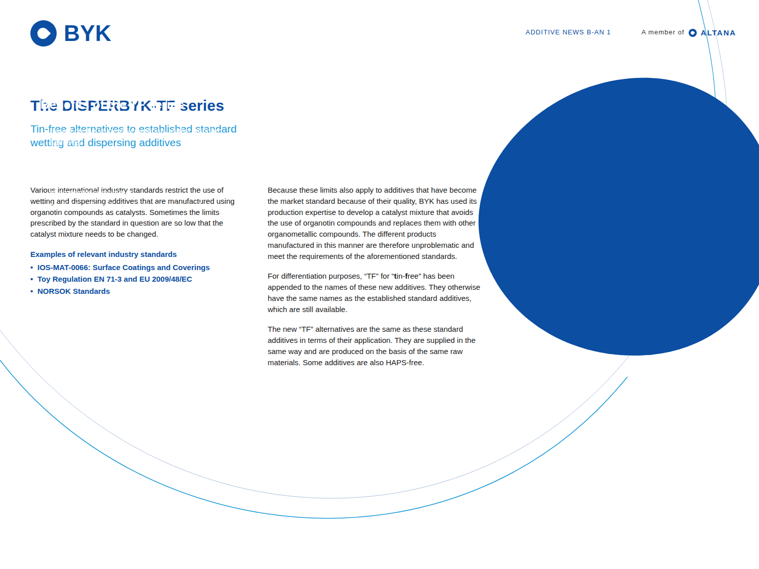BYK
ADDITIVE NEWS B-AN 1 A member of ALTANA
The DISPERBYK-TF series
Tin-free alternatives to established standard
wetting and dispersing additives
Various international industry standards restrict the use of wetting and dispersing additives that are manufactured using organotin compounds as catalysts. Sometimes the limits prescribed by the standard in question are so low that the catalyst mixture needs to be changed.
Examples of relevant industry standards
IOS-MAT-0066: Surface Coatings and Coverings
Toy Regulation EN 71-3 and EU 2009/48/EC
NORSOK Standards
Because these limits also apply to additives that have become the market standard because of their quality, BYK has used its production expertise to develop a catalyst mixture that avoids the use of organotin compounds and replaces them with other organometallic compounds. The different products manufactured in this manner are therefore unproblematic and meet the requirements of the aforementioned standards.
For differentiation purposes, “TF” for “tin-free” has been appended to the names of these new additives. They otherwise have the same names as the established standard additives, which are still available.
The new “TF” alternatives are the same as these standard additives in terms of their application. They are supplied in the same way and are produced on the basis of the same raw materials. Some additives are also HAPS-free.
Benefits of the TF series
Based on the same raw materials as the standard additives
Offer comparable product performance
Supplied in the same delivery form
Meet current industry standards that restrict the use of organotin compounds
Available without limitation like the standard additives